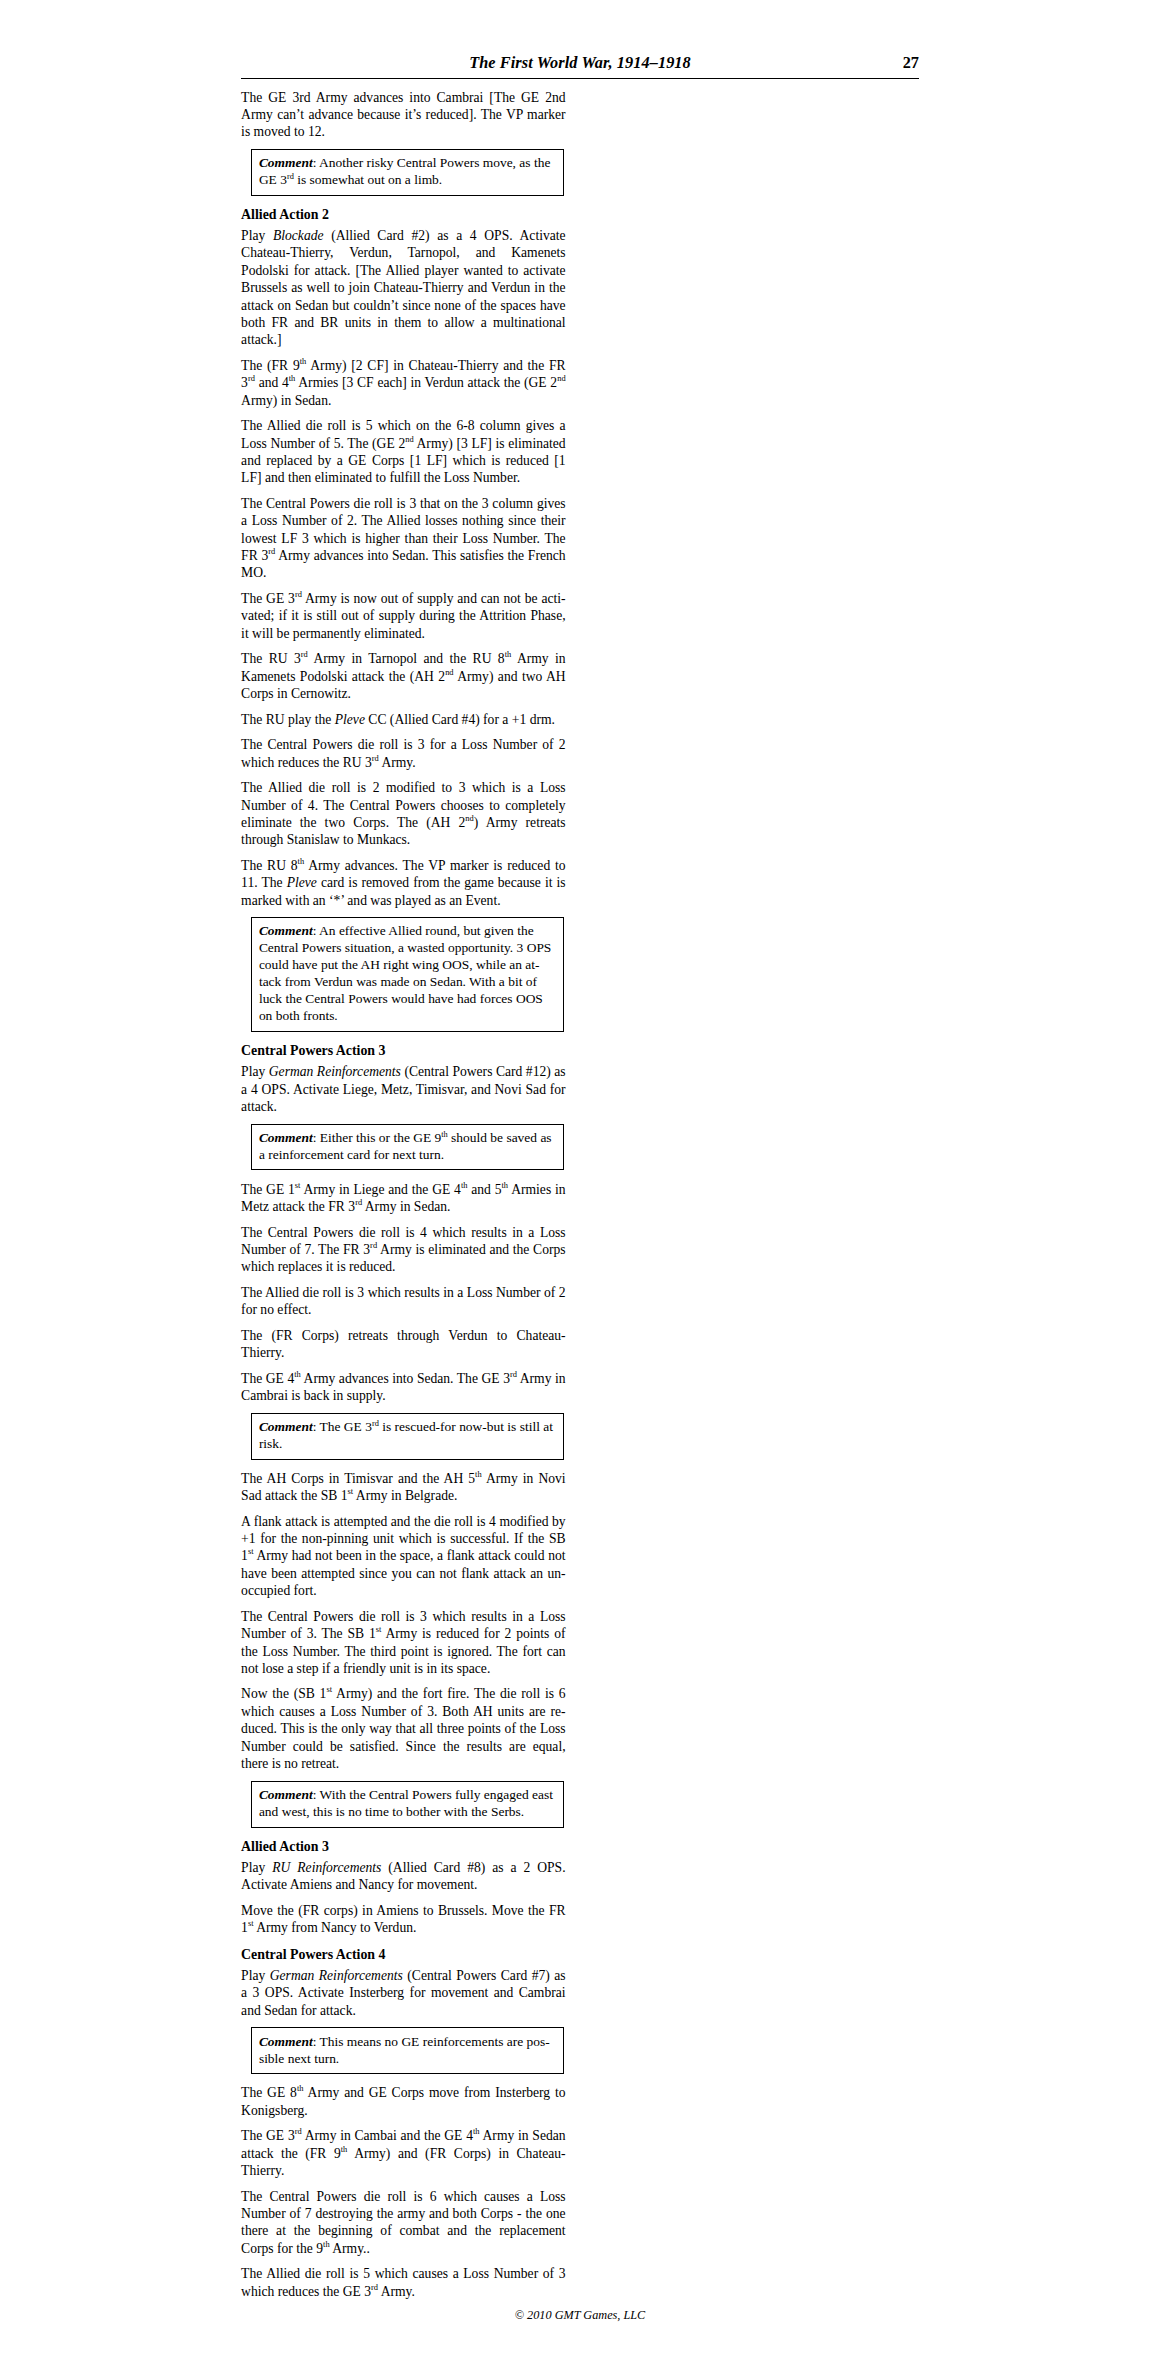27
The First World War, 1914–1918
The GE 3rd Army advances into Cambrai [The GE 2nd Army can’t advance because it’s reduced]. The VP marker is moved to 12.
Comment: Another risky Central Powers move, as the GE 3rd is somewhat out on a limb.
Allied Action 2
Play Blockade (Allied Card #2) as a 4 OPS. Activate Chateau-Thierry, Verdun, Tarnopol, and Kamenets Podolski for attack. [The Allied player wanted to activate Brussels as well to join Chateau-Thierry and Verdun in the attack on Sedan but couldn’t since none of the spaces have both FR and BR units in them to allow a multinational attack.]
The (FR 9th Army) [2 CF] in Chateau-Thierry and the FR 3rd and 4th Armies [3 CF each] in Verdun attack the (GE 2nd Army) in Sedan.
The Allied die roll is 5 which on the 6-8 column gives a Loss Number of 5. The (GE 2nd Army) [3 LF] is eliminated and replaced by a GE Corps [1 LF] which is reduced [1 LF] and then eliminated to fulfill the Loss Number.
The Central Powers die roll is 3 that on the 3 column gives a Loss Number of 2. The Allied losses nothing since their lowest LF 3 which is higher than their Loss Number. The FR 3rd Army advances into Sedan. This satisfies the French MO.
The GE 3rd Army is now out of supply and can not be activated; if it is still out of supply during the Attrition Phase, it will be permanently eliminated.
The RU 3rd Army in Tarnopol and the RU 8th Army in Kamenets Podolski attack the (AH 2nd Army) and two AH Corps in Cernowitz.
The RU play the Pleve CC (Allied Card #4) for a +1 drm.
The Central Powers die roll is 3 for a Loss Number of 2 which reduces the RU 3rd Army.
The Allied die roll is 2 modified to 3 which is a Loss Number of 4. The Central Powers chooses to completely eliminate the two Corps. The (AH 2nd) Army retreats through Stanislaw to Munkacs.
The RU 8th Army advances. The VP marker is reduced to 11. The Pleve card is removed from the game because it is marked with an ‘*’ and was played as an Event.
Comment: An effective Allied round, but given the Central Powers situation, a wasted opportunity. 3 OPS could have put the AH right wing OOS, while an attack from Verdun was made on Sedan. With a bit of luck the Central Powers would have had forces OOS on both fronts.
Central Powers Action 3
Play German Reinforcements (Central Powers Card #12) as a 4 OPS. Activate Liege, Metz, Timisvar, and Novi Sad for attack.
Comment: Either this or the GE 9th should be saved as a reinforcement card for next turn.
The GE 1st Army in Liege and the GE 4th and 5th Armies in Metz attack the FR 3rd Army in Sedan.
The Central Powers die roll is 4 which results in a Loss Number of 7. The FR 3rd Army is eliminated and the Corps which replaces it is reduced.
The Allied die roll is 3 which results in a Loss Number of 2 for no effect.
The (FR Corps) retreats through Verdun to Chateau-Thierry.
The GE 4th Army advances into Sedan. The GE 3rd Army in Cambrai is back in supply.
Comment: The GE 3rd is rescued-for now-but is still at risk.
The AH Corps in Timisvar and the AH 5th Army in Novi Sad attack the SB 1st Army in Belgrade.
A flank attack is attempted and the die roll is 4 modified by +1 for the non-pinning unit which is successful. If the SB 1st Army had not been in the space, a flank attack could not have been attempted since you can not flank attack an unoccupied fort.
The Central Powers die roll is 3 which results in a Loss Number of 3. The SB 1st Army is reduced for 2 points of the Loss Number. The third point is ignored. The fort can not lose a step if a friendly unit is in its space.
Now the (SB 1st Army) and the fort fire. The die roll is 6 which causes a Loss Number of 3. Both AH units are reduced. This is the only way that all three points of the Loss Number could be satisfied. Since the results are equal, there is no retreat.
Comment: With the Central Powers fully engaged east and west, this is no time to bother with the Serbs.
Allied Action 3
Play RU Reinforcements (Allied Card #8) as a 2 OPS. Activate Amiens and Nancy for movement.
Move the (FR corps) in Amiens to Brussels. Move the FR 1st Army from Nancy to Verdun.
Central Powers Action 4
Play German Reinforcements (Central Powers Card #7) as a 3 OPS. Activate Insterberg for movement and Cambrai and Sedan for attack.
Comment: This means no GE reinforcements are possible next turn.
The GE 8th Army and GE Corps move from Insterberg to Konigsberg.
The GE 3rd Army in Cambai and the GE 4th Army in Sedan attack the (FR 9th Army) and (FR Corps) in Chateau-Thierry.
The Central Powers die roll is 6 which causes a Loss Number of 7 destroying the army and both Corps - the one there at the beginning of combat and the replacement Corps for the 9th Army..
The Allied die roll is 5 which causes a Loss Number of 3 which reduces the GE 3rd Army.
© 2010 GMT Games, LLC